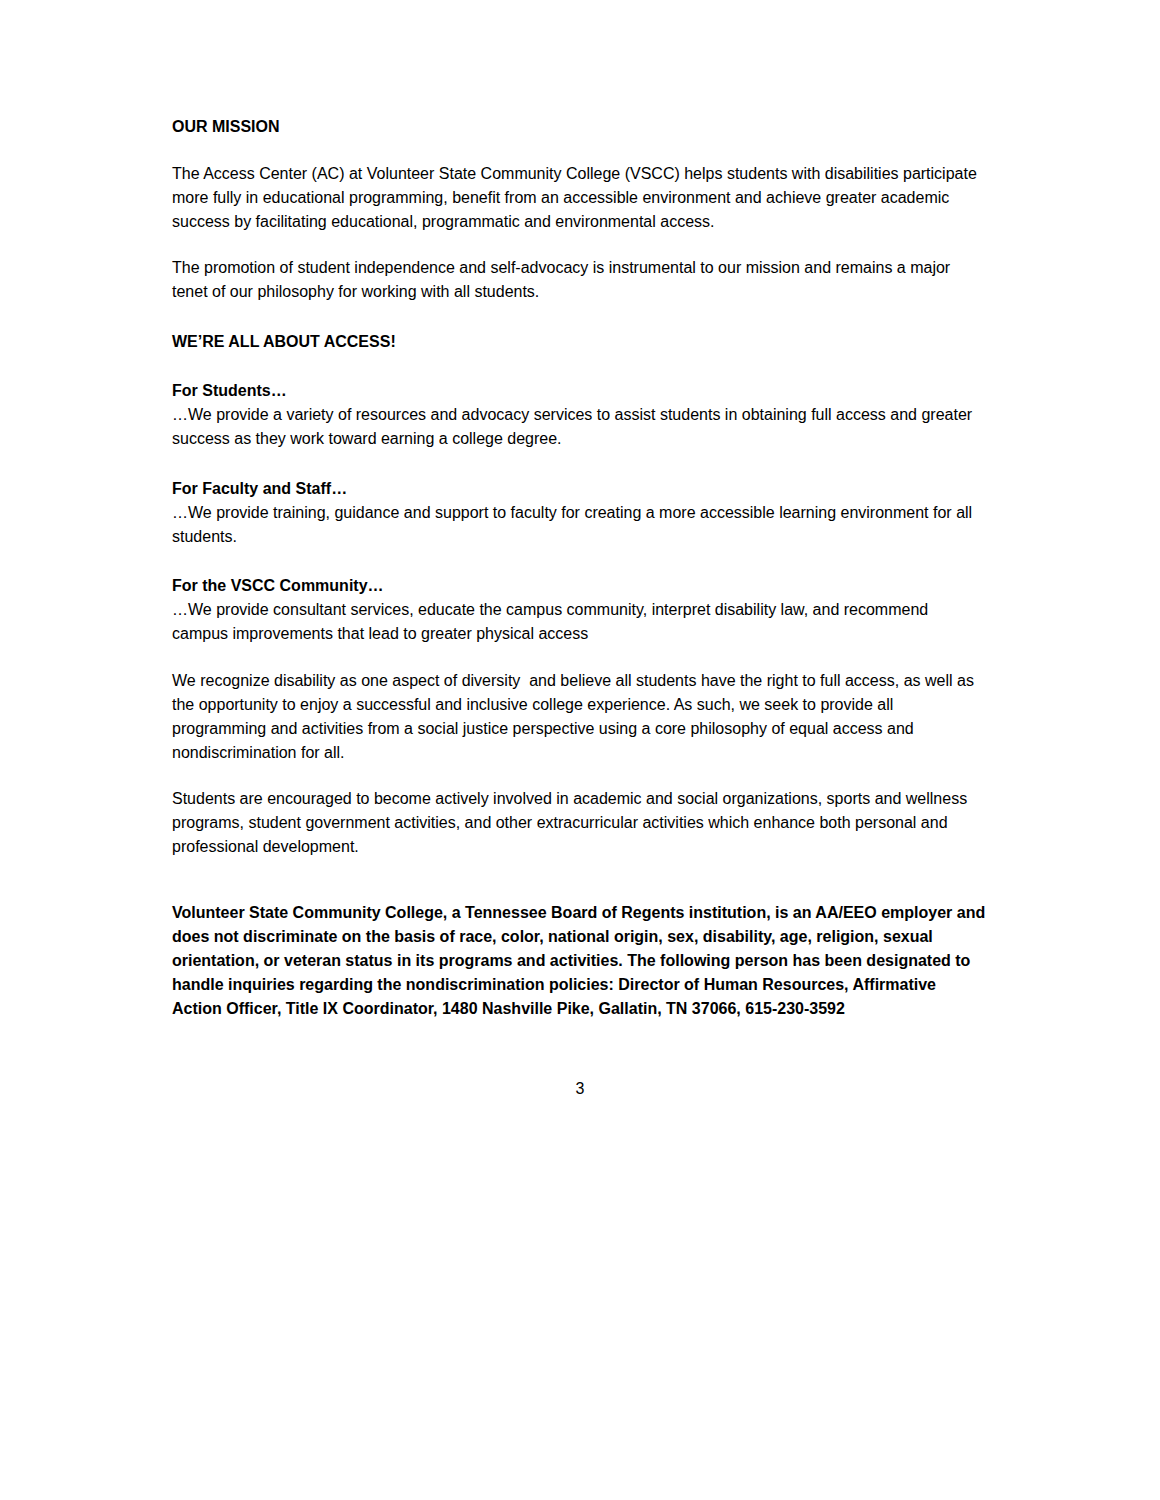OUR MISSION
The Access Center (AC) at Volunteer State Community College (VSCC) helps students with disabilities participate more fully in educational programming, benefit from an accessible environment and achieve greater academic success by facilitating educational, programmatic and environmental access.
The promotion of student independence and self-advocacy is instrumental to our mission and remains a major tenet of our philosophy for working with all students.
WE’RE ALL ABOUT ACCESS!
For Students…
…We provide a variety of resources and advocacy services to assist students in obtaining full access and greater success as they work toward earning a college degree.
For Faculty and Staff…
…We provide training, guidance and support to faculty for creating a more accessible learning environment for all students.
For the VSCC Community…
…We provide consultant services, educate the campus community, interpret disability law, and recommend campus improvements that lead to greater physical access
We recognize disability as one aspect of diversity and believe all students have the right to full access, as well as the opportunity to enjoy a successful and inclusive college experience. As such, we seek to provide all programming and activities from a social justice perspective using a core philosophy of equal access and nondiscrimination for all.
Students are encouraged to become actively involved in academic and social organizations, sports and wellness programs, student government activities, and other extracurricular activities which enhance both personal and professional development.
Volunteer State Community College, a Tennessee Board of Regents institution, is an AA/EEO employer and does not discriminate on the basis of race, color, national origin, sex, disability, age, religion, sexual orientation, or veteran status in its programs and activities. The following person has been designated to handle inquiries regarding the nondiscrimination policies: Director of Human Resources, Affirmative Action Officer, Title IX Coordinator, 1480 Nashville Pike, Gallatin, TN 37066, 615-230-3592
3